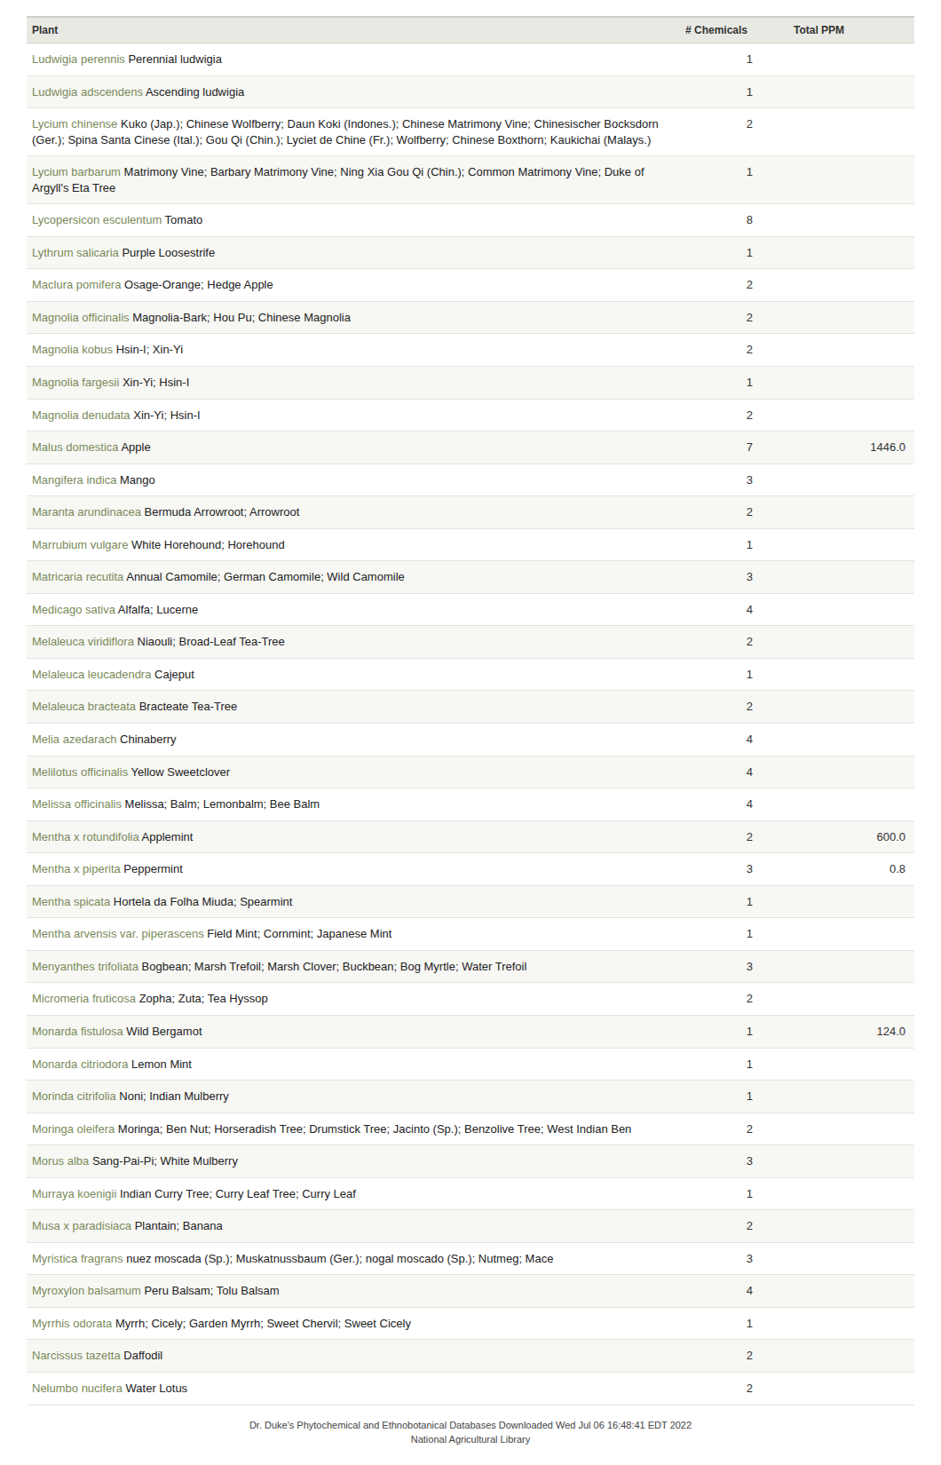| Plant | # Chemicals | Total PPM |
| --- | --- | --- |
| Ludwigia perennis Perennial ludwigia | 1 | |
| Ludwigia adscendens Ascending ludwigia | 1 | |
| Lycium chinense Kuko (Jap.); Chinese Wolfberry; Daun Koki (Indones.); Chinese Matrimony Vine; Chinesischer Bocksdorn (Ger.); Spina Santa Cinese (Ital.); Gou Qi (Chin.); Lyciet de Chine (Fr.); Wolfberry; Chinese Boxthorn; Kaukichai (Malays.) | 2 | |
| Lycium barbarum Matrimony Vine; Barbary Matrimony Vine; Ning Xia Gou Qi (Chin.); Common Matrimony Vine; Duke of Argyll's Eta Tree | 1 | |
| Lycopersicon esculentum Tomato | 8 | |
| Lythrum salicaria Purple Loosestrife | 1 | |
| Maclura pomifera Osage-Orange; Hedge Apple | 2 | |
| Magnolia officinalis Magnolia-Bark; Hou Pu; Chinese Magnolia | 2 | |
| Magnolia kobus Hsin-I; Xin-Yi | 2 | |
| Magnolia fargesii Xin-Yi; Hsin-I | 1 | |
| Magnolia denudata Xin-Yi; Hsin-I | 2 | |
| Malus domestica Apple | 7 | 1446.0 |
| Mangifera indica Mango | 3 | |
| Maranta arundinacea Bermuda Arrowroot; Arrowroot | 2 | |
| Marrubium vulgare White Horehound; Horehound | 1 | |
| Matricaria recutita Annual Camomile; German Camomile; Wild Camomile | 3 | |
| Medicago sativa Alfalfa; Lucerne | 4 | |
| Melaleuca viridiflora Niaouli; Broad-Leaf Tea-Tree | 2 | |
| Melaleuca leucadendra Cajeput | 1 | |
| Melaleuca bracteata Bracteate Tea-Tree | 2 | |
| Melia azedarach Chinaberry | 4 | |
| Melilotus officinalis Yellow Sweetclover | 4 | |
| Melissa officinalis Melissa; Balm; Lemonbalm; Bee Balm | 4 | |
| Mentha x rotundifolia Applemint | 2 | 600.0 |
| Mentha x piperita Peppermint | 3 | 0.8 |
| Mentha spicata Hortela da Folha Miuda; Spearmint | 1 | |
| Mentha arvensis var. piperascens Field Mint; Cornmint; Japanese Mint | 1 | |
| Menyanthes trifoliata Bogbean; Marsh Trefoil; Marsh Clover; Buckbean; Bog Myrtle; Water Trefoil | 3 | |
| Micromeria fruticosa Zopha; Zuta; Tea Hyssop | 2 | |
| Monarda fistulosa Wild Bergamot | 1 | 124.0 |
| Monarda citriodora Lemon Mint | 1 | |
| Morinda citrifolia Noni; Indian Mulberry | 1 | |
| Moringa oleifera Moringa; Ben Nut; Horseradish Tree; Drumstick Tree; Jacinto (Sp.); Benzolive Tree; West Indian Ben | 2 | |
| Morus alba Sang-Pai-Pi; White Mulberry | 3 | |
| Murraya koenigii Indian Curry Tree; Curry Leaf Tree; Curry Leaf | 1 | |
| Musa x paradisiaca Plantain; Banana | 2 | |
| Myristica fragrans nuez moscada (Sp.); Muskatnussbaum (Ger.); nogal moscado (Sp.); Nutmeg; Mace | 3 | |
| Myroxylon balsamum Peru Balsam; Tolu Balsam | 4 | |
| Myrrhis odorata Myrrh; Cicely; Garden Myrrh; Sweet Chervil; Sweet Cicely | 1 | |
| Narcissus tazetta Daffodil | 2 | |
| Nelumbo nucifera Water Lotus | 2 | |
Dr. Duke's Phytochemical and Ethnobotanical Databases Downloaded Wed Jul 06 16:48:41 EDT 2022
National Agricultural Library